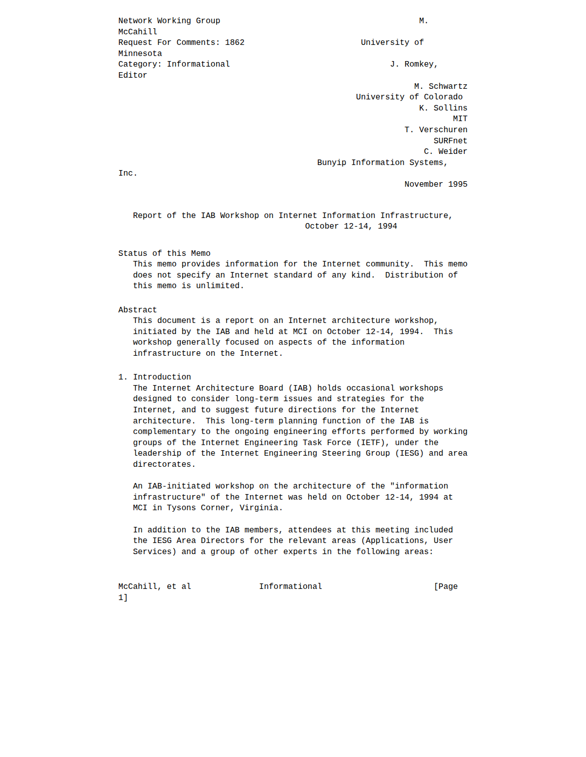Network Working Group                                         M. McCahill
Request For Comments: 1862                        University of Minnesota
Category: Informational                                 J. Romkey, Editor
                                                             M. Schwartz
                                                 University of Colorado
                                                              K. Sollins
                                                                     MIT
                                                           T. Verschuren
                                                                 SURFnet
                                                               C. Weider
                                         Bunyip Information Systems, Inc.
                                                           November 1995
Report of the IAB Workshop on Internet Information Infrastructure,
                        October 12-14, 1994
Status of this Memo
   This memo provides information for the Internet community.  This memo
   does not specify an Internet standard of any kind.  Distribution of
   this memo is unlimited.
Abstract
   This document is a report on an Internet architecture workshop,
   initiated by the IAB and held at MCI on October 12-14, 1994.  This
   workshop generally focused on aspects of the information
   infrastructure on the Internet.
1. Introduction
   The Internet Architecture Board (IAB) holds occasional workshops
   designed to consider long-term issues and strategies for the
   Internet, and to suggest future directions for the Internet
   architecture.  This long-term planning function of the IAB is
   complementary to the ongoing engineering efforts performed by working
   groups of the Internet Engineering Task Force (IETF), under the
   leadership of the Internet Engineering Steering Group (IESG) and area
   directorates.

   An IAB-initiated workshop on the architecture of the "information
   infrastructure" of the Internet was held on October 12-14, 1994 at
   MCI in Tysons Corner, Virginia.

   In addition to the IAB members, attendees at this meeting included
   the IESG Area Directors for the relevant areas (Applications, User
   Services) and a group of other experts in the following areas:
McCahill, et al              Informational                       [Page 1]